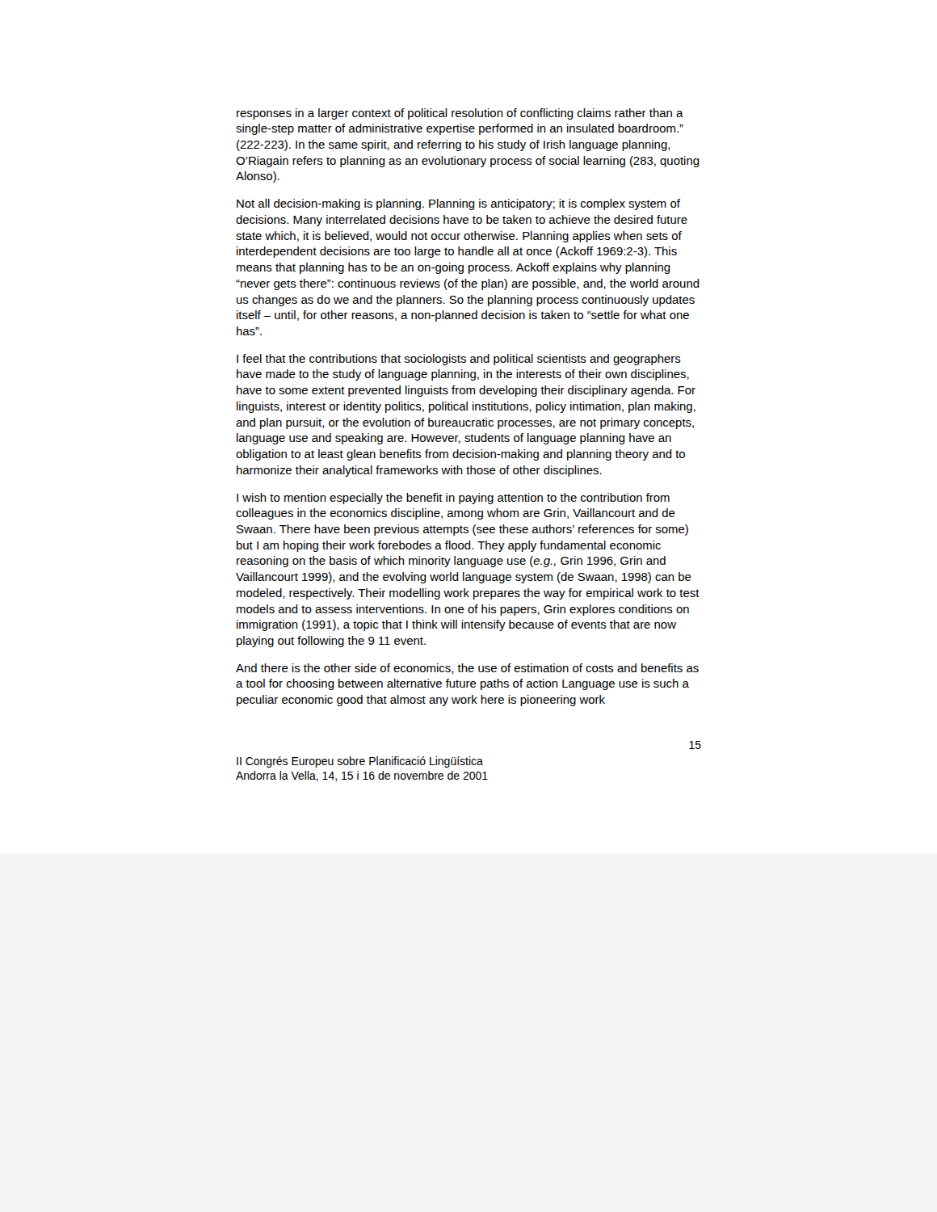responses in a larger context of political resolution of conflicting claims rather than a single-step matter of administrative expertise performed in an insulated boardroom.” (222-223). In the same spirit, and referring to his study of Irish language planning, O’Riagain refers to planning as an evolutionary process of social learning (283, quoting Alonso).
Not all decision-making is planning. Planning is anticipatory; it is complex system of decisions. Many interrelated decisions have to be taken to achieve the desired future state which, it is believed, would not occur otherwise. Planning applies when sets of interdependent decisions are too large to handle all at once (Ackoff 1969:2-3). This means that planning has to be an on-going process. Ackoff explains why planning “never gets there”: continuous reviews (of the plan) are possible, and, the world around us changes as do we and the planners. So the planning process continuously updates itself – until, for other reasons, a non-planned decision is taken to “settle for what one has”.
I feel that the contributions that sociologists and political scientists and geographers have made to the study of language planning, in the interests of their own disciplines, have to some extent prevented linguists from developing their disciplinary agenda. For linguists, interest or identity politics, political institutions, policy intimation, plan making, and plan pursuit, or the evolution of bureaucratic processes, are not primary concepts, language use and speaking are. However, students of language planning have an obligation to at least glean benefits from decision-making and planning theory and to harmonize their analytical frameworks with those of other disciplines.
I wish to mention especially the benefit in paying attention to the contribution from colleagues in the economics discipline, among whom are Grin, Vaillancourt and de Swaan. There have been previous attempts (see these authors’ references for some) but I am hoping their work forebodes a flood. They apply fundamental economic reasoning on the basis of which minority language use (e.g., Grin 1996, Grin and Vaillancourt 1999), and the evolving world language system (de Swaan, 1998) can be modeled, respectively. Their modelling work prepares the way for empirical work to test models and to assess interventions. In one of his papers, Grin explores conditions on immigration (1991), a topic that I think will intensify because of events that are now playing out following the 9 11 event.
And there is the other side of economics, the use of estimation of costs and benefits as a tool for choosing between alternative future paths of action Language use is such a peculiar economic good that almost any work here is pioneering work
15
II Congrés Europeu sobre Planificació Lingüística
Andorra la Vella, 14, 15 i 16 de novembre de 2001